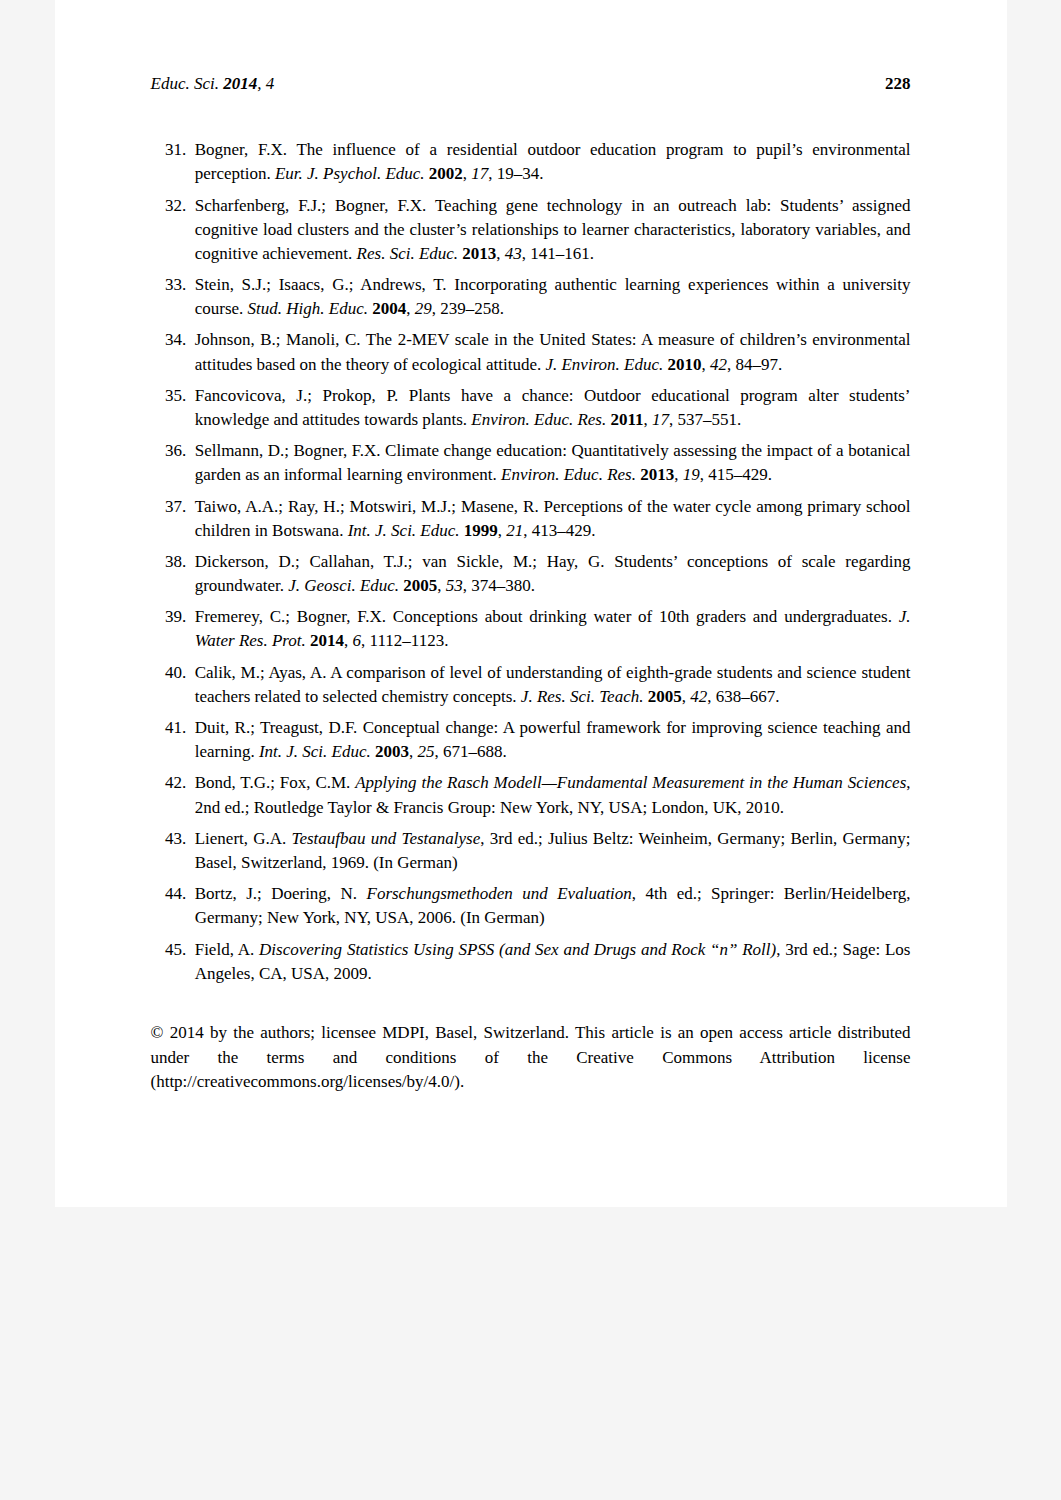Educ. Sci. 2014, 4 228
31. Bogner, F.X. The influence of a residential outdoor education program to pupil’s environmental perception. Eur. J. Psychol. Educ. 2002, 17, 19–34.
32. Scharfenberg, F.J.; Bogner, F.X. Teaching gene technology in an outreach lab: Students’ assigned cognitive load clusters and the cluster’s relationships to learner characteristics, laboratory variables, and cognitive achievement. Res. Sci. Educ. 2013, 43, 141–161.
33. Stein, S.J.; Isaacs, G.; Andrews, T. Incorporating authentic learning experiences within a university course. Stud. High. Educ. 2004, 29, 239–258.
34. Johnson, B.; Manoli, C. The 2-MEV scale in the United States: A measure of children’s environmental attitudes based on the theory of ecological attitude. J. Environ. Educ. 2010, 42, 84–97.
35. Fancovicova, J.; Prokop, P. Plants have a chance: Outdoor educational program alter students’ knowledge and attitudes towards plants. Environ. Educ. Res. 2011, 17, 537–551.
36. Sellmann, D.; Bogner, F.X. Climate change education: Quantitatively assessing the impact of a botanical garden as an informal learning environment. Environ. Educ. Res. 2013, 19, 415–429.
37. Taiwo, A.A.; Ray, H.; Motswiri, M.J.; Masene, R. Perceptions of the water cycle among primary school children in Botswana. Int. J. Sci. Educ. 1999, 21, 413–429.
38. Dickerson, D.; Callahan, T.J.; van Sickle, M.; Hay, G. Students’ conceptions of scale regarding groundwater. J. Geosci. Educ. 2005, 53, 374–380.
39. Fremerey, C.; Bogner, F.X. Conceptions about drinking water of 10th graders and undergraduates. J. Water Res. Prot. 2014, 6, 1112–1123.
40. Calik, M.; Ayas, A. A comparison of level of understanding of eighth-grade students and science student teachers related to selected chemistry concepts. J. Res. Sci. Teach. 2005, 42, 638–667.
41. Duit, R.; Treagust, D.F. Conceptual change: A powerful framework for improving science teaching and learning. Int. J. Sci. Educ. 2003, 25, 671–688.
42. Bond, T.G.; Fox, C.M. Applying the Rasch Modell—Fundamental Measurement in the Human Sciences, 2nd ed.; Routledge Taylor & Francis Group: New York, NY, USA; London, UK, 2010.
43. Lienert, G.A. Testaufbau und Testanalyse, 3rd ed.; Julius Beltz: Weinheim, Germany; Berlin, Germany; Basel, Switzerland, 1969. (In German)
44. Bortz, J.; Doering, N. Forschungsmethoden und Evaluation, 4th ed.; Springer: Berlin/Heidelberg, Germany; New York, NY, USA, 2006. (In German)
45. Field, A. Discovering Statistics Using SPSS (and Sex and Drugs and Rock “n” Roll), 3rd ed.; Sage: Los Angeles, CA, USA, 2009.
© 2014 by the authors; licensee MDPI, Basel, Switzerland. This article is an open access article distributed under the terms and conditions of the Creative Commons Attribution license (http://creativecommons.org/licenses/by/4.0/).